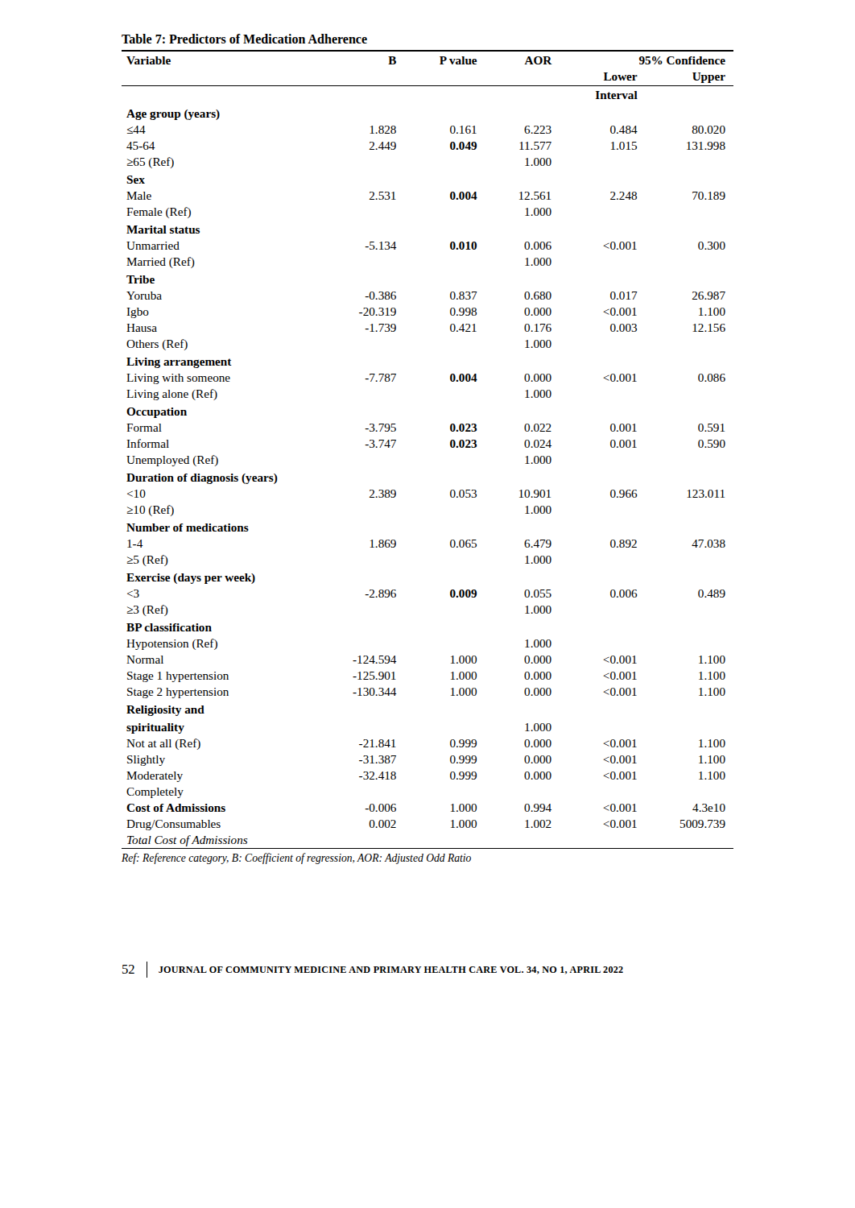Table 7: Predictors of Medication Adherence
| Variable | B | P value | AOR | 95% Confidence |
| --- | --- | --- | --- | --- |
| | | | | Lower | Upper |
| | | | | Interval | |
| Age group (years) |
| ≤44 | 1.828 | 0.161 | 6.223 | 0.484 | 80.020 |
| 45-64 | 2.449 | 0.049 | 11.577 | 1.015 | 131.998 |
| ≥65 (Ref) | | | 1.000 | | |
| Sex |
| Male | 2.531 | 0.004 | 12.561 | 2.248 | 70.189 |
| Female (Ref) | | | 1.000 | | |
| Marital status |
| Unmarried | -5.134 | 0.010 | 0.006 | <0.001 | 0.300 |
| Married (Ref) | | | 1.000 | | |
| Tribe |
| Yoruba | -0.386 | 0.837 | 0.680 | 0.017 | 26.987 |
| Igbo | -20.319 | 0.998 | 0.000 | <0.001 | 1.100 |
| Hausa | -1.739 | 0.421 | 0.176 | 0.003 | 12.156 |
| Others (Ref) | | | 1.000 | | |
| Living arrangement |
| Living with someone | -7.787 | 0.004 | 0.000 | <0.001 | 0.086 |
| Living alone (Ref) | | | 1.000 | | |
| Occupation |
| Formal | -3.795 | 0.023 | 0.022 | 0.001 | 0.591 |
| Informal | -3.747 | 0.023 | 0.024 | 0.001 | 0.590 |
| Unemployed (Ref) | | | 1.000 | | |
| Duration of diagnosis (years) |
| <10 | 2.389 | 0.053 | 10.901 | 0.966 | 123.011 |
| ≥10 (Ref) | | | 1.000 | | |
| Number of medications |
| 1-4 | 1.869 | 0.065 | 6.479 | 0.892 | 47.038 |
| ≥5 (Ref) | | | 1.000 | | |
| Exercise (days per week) |
| <3 | -2.896 | 0.009 | 0.055 | 0.006 | 0.489 |
| ≥3 (Ref) | | | 1.000 | | |
| BP classification |
| Hypotension (Ref) | | | 1.000 | | |
| Normal | -124.594 | 1.000 | 0.000 | <0.001 | 1.100 |
| Stage 1 hypertension | -125.901 | 1.000 | 0.000 | <0.001 | 1.100 |
| Stage 2 hypertension | -130.344 | 1.000 | 0.000 | <0.001 | 1.100 |
| Religiosity and |
| spirituality | | | 1.000 | | |
| Not at all (Ref) | -21.841 | 0.999 | 0.000 | <0.001 | 1.100 |
| Slightly | -31.387 | 0.999 | 0.000 | <0.001 | 1.100 |
| Moderately | -32.418 | 0.999 | 0.000 | <0.001 | 1.100 |
| Completely | | | | | |
| Cost of Admissions | -0.006 | 1.000 | 0.994 | <0.001 | 4.3e10 |
| Drug/Consumables | 0.002 | 1.000 | 1.002 | <0.001 | 5009.739 |
| Total Cost of Admissions | | | | | |
Ref: Reference category, B: Coefficient of regression, AOR: Adjusted Odd Ratio
52 JOURNAL OF COMMUNITY MEDICINE AND PRIMARY HEALTH CARE VOL. 34, NO 1, APRIL 2022